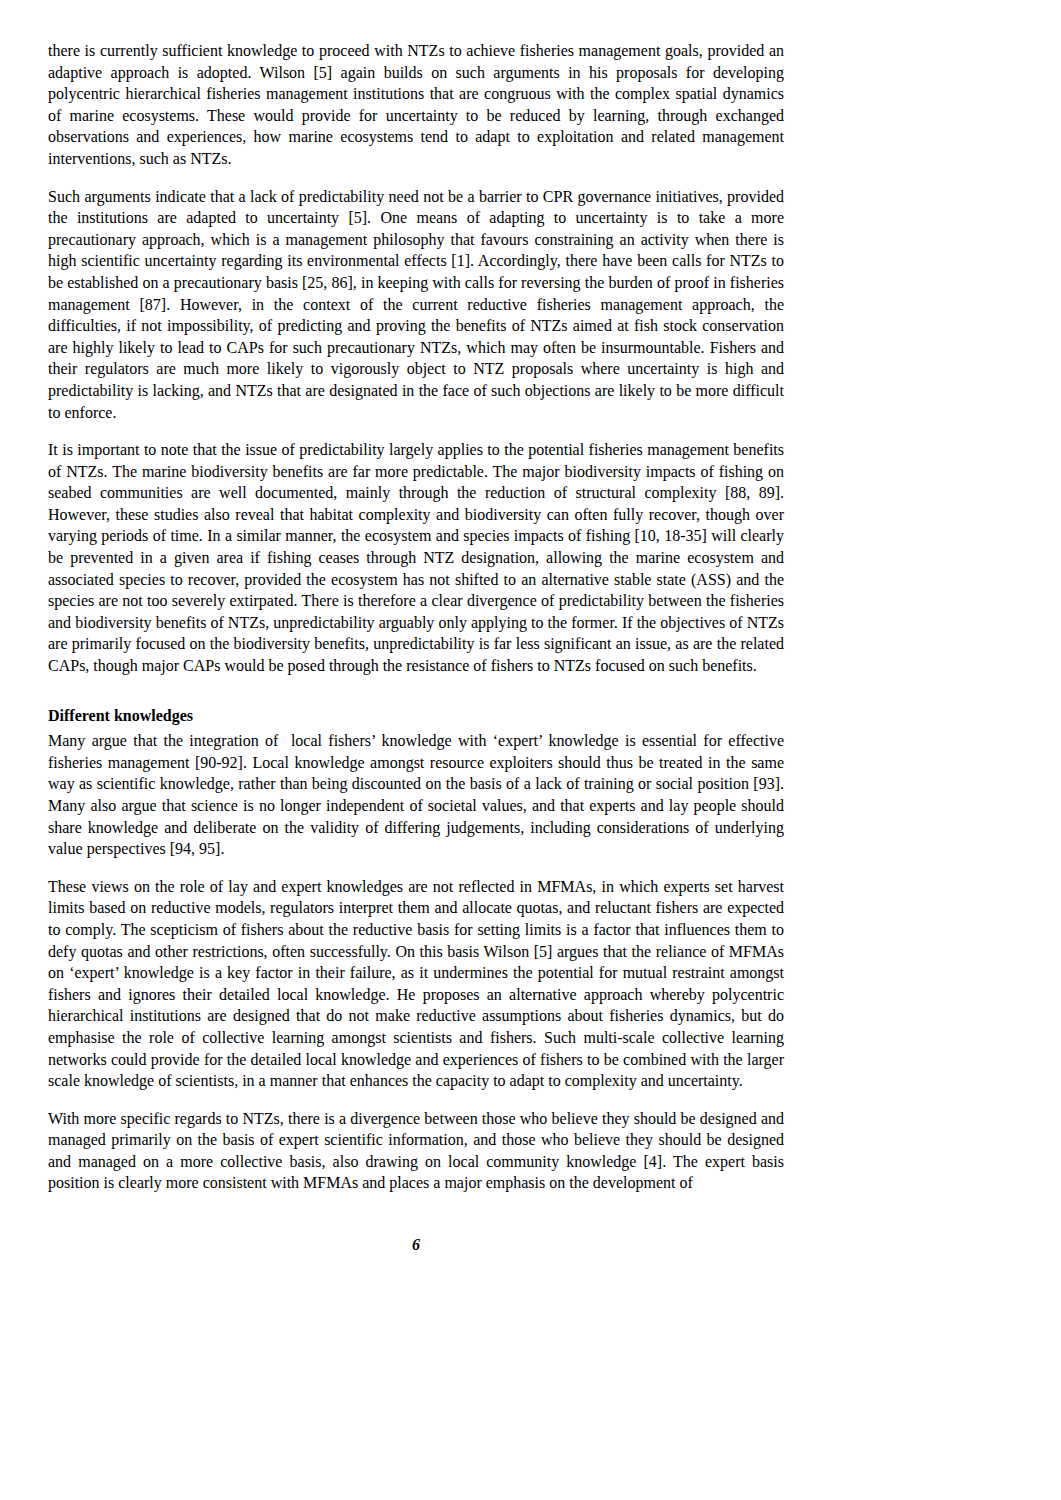there is currently sufficient knowledge to proceed with NTZs to achieve fisheries management goals, provided an adaptive approach is adopted. Wilson [5] again builds on such arguments in his proposals for developing polycentric hierarchical fisheries management institutions that are congruous with the complex spatial dynamics of marine ecosystems. These would provide for uncertainty to be reduced by learning, through exchanged observations and experiences, how marine ecosystems tend to adapt to exploitation and related management interventions, such as NTZs.
Such arguments indicate that a lack of predictability need not be a barrier to CPR governance initiatives, provided the institutions are adapted to uncertainty [5]. One means of adapting to uncertainty is to take a more precautionary approach, which is a management philosophy that favours constraining an activity when there is high scientific uncertainty regarding its environmental effects [1]. Accordingly, there have been calls for NTZs to be established on a precautionary basis [25, 86], in keeping with calls for reversing the burden of proof in fisheries management [87]. However, in the context of the current reductive fisheries management approach, the difficulties, if not impossibility, of predicting and proving the benefits of NTZs aimed at fish stock conservation are highly likely to lead to CAPs for such precautionary NTZs, which may often be insurmountable. Fishers and their regulators are much more likely to vigorously object to NTZ proposals where uncertainty is high and predictability is lacking, and NTZs that are designated in the face of such objections are likely to be more difficult to enforce.
It is important to note that the issue of predictability largely applies to the potential fisheries management benefits of NTZs. The marine biodiversity benefits are far more predictable. The major biodiversity impacts of fishing on seabed communities are well documented, mainly through the reduction of structural complexity [88, 89]. However, these studies also reveal that habitat complexity and biodiversity can often fully recover, though over varying periods of time. In a similar manner, the ecosystem and species impacts of fishing [10, 18-35] will clearly be prevented in a given area if fishing ceases through NTZ designation, allowing the marine ecosystem and associated species to recover, provided the ecosystem has not shifted to an alternative stable state (ASS) and the species are not too severely extirpated. There is therefore a clear divergence of predictability between the fisheries and biodiversity benefits of NTZs, unpredictability arguably only applying to the former. If the objectives of NTZs are primarily focused on the biodiversity benefits, unpredictability is far less significant an issue, as are the related CAPs, though major CAPs would be posed through the resistance of fishers to NTZs focused on such benefits.
Different knowledges
Many argue that the integration of local fishers’ knowledge with ‘expert’ knowledge is essential for effective fisheries management [90-92]. Local knowledge amongst resource exploiters should thus be treated in the same way as scientific knowledge, rather than being discounted on the basis of a lack of training or social position [93]. Many also argue that science is no longer independent of societal values, and that experts and lay people should share knowledge and deliberate on the validity of differing judgements, including considerations of underlying value perspectives [94, 95].
These views on the role of lay and expert knowledges are not reflected in MFMAs, in which experts set harvest limits based on reductive models, regulators interpret them and allocate quotas, and reluctant fishers are expected to comply. The scepticism of fishers about the reductive basis for setting limits is a factor that influences them to defy quotas and other restrictions, often successfully. On this basis Wilson [5] argues that the reliance of MFMAs on ‘expert’ knowledge is a key factor in their failure, as it undermines the potential for mutual restraint amongst fishers and ignores their detailed local knowledge. He proposes an alternative approach whereby polycentric hierarchical institutions are designed that do not make reductive assumptions about fisheries dynamics, but do emphasise the role of collective learning amongst scientists and fishers. Such multi-scale collective learning networks could provide for the detailed local knowledge and experiences of fishers to be combined with the larger scale knowledge of scientists, in a manner that enhances the capacity to adapt to complexity and uncertainty.
With more specific regards to NTZs, there is a divergence between those who believe they should be designed and managed primarily on the basis of expert scientific information, and those who believe they should be designed and managed on a more collective basis, also drawing on local community knowledge [4]. The expert basis position is clearly more consistent with MFMAs and places a major emphasis on the development of
6